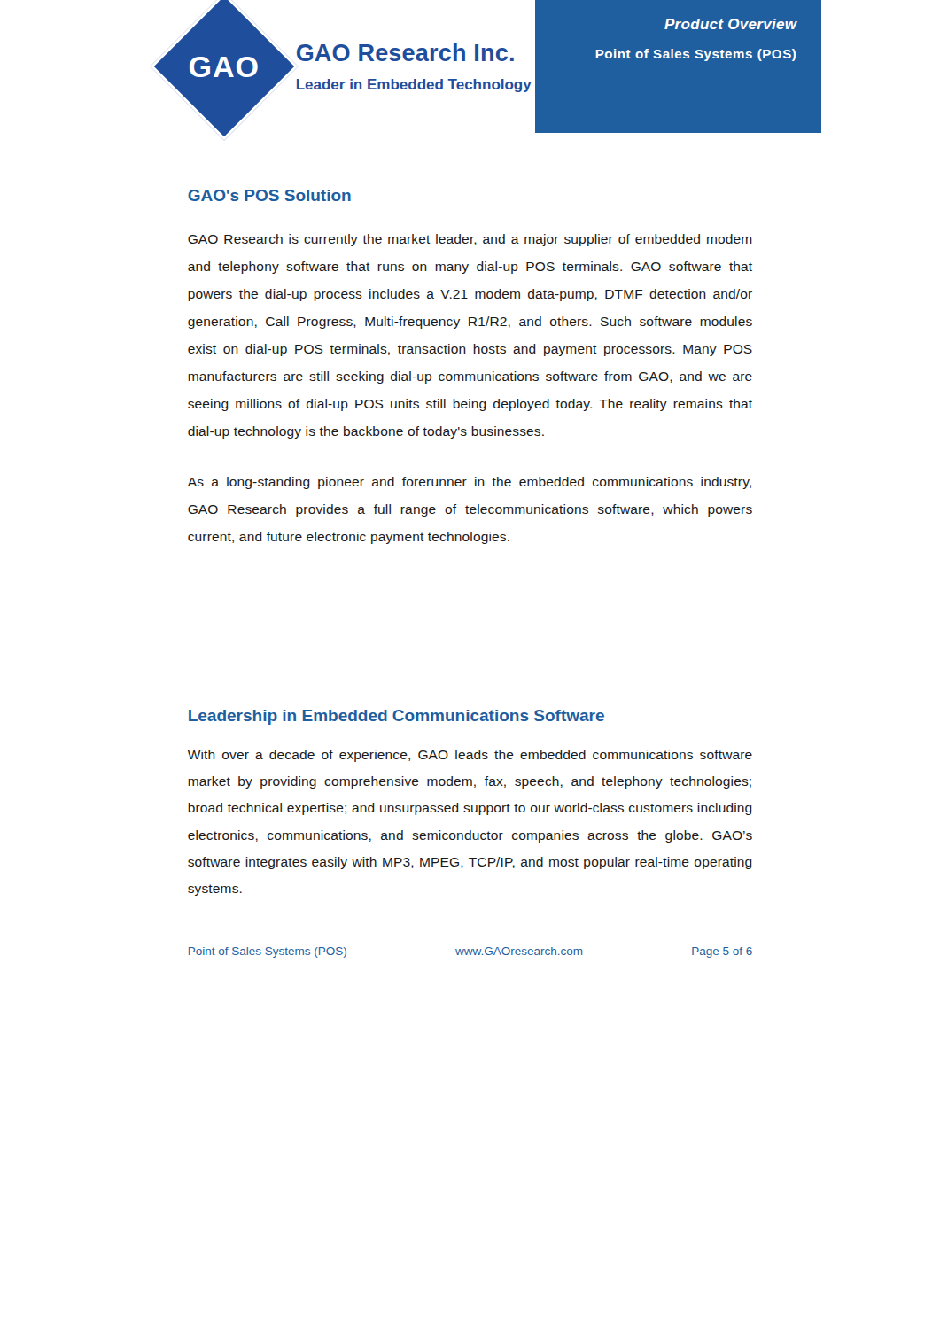GAO
GAO Research Inc.
Leader in Embedded Technology
Product Overview
Point of Sales Systems (POS)
GAO's POS Solution
GAO Research is currently the market leader, and a major supplier of embedded modem and telephony software that runs on many dial-up POS terminals. GAO software that powers the dial-up process includes a V.21 modem data-pump, DTMF detection and/or generation, Call Progress, Multi-frequency R1/R2, and others. Such software modules exist on dial-up POS terminals, transaction hosts and payment processors. Many POS manufacturers are still seeking dial-up communications software from GAO, and we are seeing millions of dial-up POS units still being deployed today. The reality remains that dial-up technology is the backbone of today's businesses.
As a long-standing pioneer and forerunner in the embedded communications industry, GAO Research provides a full range of telecommunications software, which powers current, and future electronic payment technologies.
Leadership in Embedded Communications Software
With over a decade of experience, GAO leads the embedded communications software market by providing comprehensive modem, fax, speech, and telephony technologies; broad technical expertise; and unsurpassed support to our world-class customers including electronics, communications, and semiconductor companies across the globe. GAO’s software integrates easily with MP3, MPEG, TCP/IP, and most popular real-time operating systems.
Point of Sales Systems (POS)
www.GAOresearch.com
Page 5 of 6